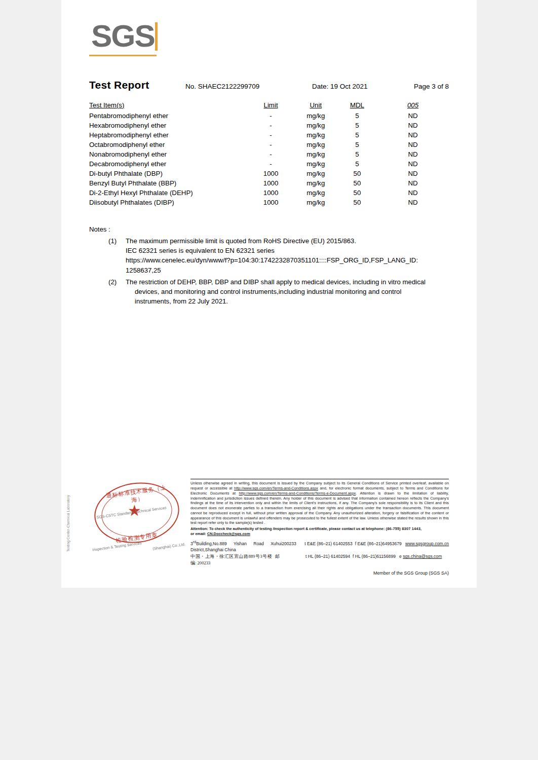SGS
Test Report
No. SHAEC2122299709
Date: 19 Oct 2021
Page 3 of 8
| Test Item(s) | Limit | Unit | MDL | 005 |
| --- | --- | --- | --- | --- |
| Pentabromodiphenyl ether | - | mg/kg | 5 | ND |
| Hexabromodiphenyl ether | - | mg/kg | 5 | ND |
| Heptabromodiphenyl ether | - | mg/kg | 5 | ND |
| Octabromodiphenyl ether | - | mg/kg | 5 | ND |
| Nonabromodiphenyl ether | - | mg/kg | 5 | ND |
| Decabromodiphenyl ether | - | mg/kg | 5 | ND |
| Di-butyl Phthalate (DBP) | 1000 | mg/kg | 50 | ND |
| Benzyl Butyl Phthalate (BBP) | 1000 | mg/kg | 50 | ND |
| Di-2-Ethyl Hexyl Phthalate (DEHP) | 1000 | mg/kg | 50 | ND |
| Diisobutyl Phthalates (DIBP) | 1000 | mg/kg | 50 | ND |
Notes :
(1) The maximum permissible limit is quoted from RoHS Directive (EU) 2015/863. IEC 62321 series is equivalent to EN 62321 series https://www.cenelec.eu/dyn/www/f?p=104:30:1742232870351101::::FSP_ORG_ID,FSP_LANG_ID: 1258637,25
(2) The restriction of DEHP, BBP, DBP and DIBP shall apply to medical devices, including in vitro medical devices, and monitoring and control instruments,including industrial monitoring and control instruments, from 22 July 2021.
通标标准技术服务（上海）
★
SGS-CSTC Standards Technical Services
检验检测专用章
Inspection & Testing Services
(Shanghai) Co.,Ltd.
Testing Center-Chemical Laboratory
Unless otherwise agreed in writing, this document is issued by the Company subject to its General Conditions of Service printed overleaf, available on request or accessible at http://www.sgs.com/en/Terms-and-Conditions.aspx and, for electronic format documents, subject to Terms and Conditions for Electronic Documents at http://www.sgs.com/en/Terms-and-Conditions/Terms-e-Document.aspx. Attention is drawn to the limitation of liability, indemnification and jurisdiction issues defined therein. Any holder of this document is advised that information contained hereon reflects the Company's findings at the time of its intervention only and within the limits of Client's instructions, if any. The Company's sole responsibility is to its Client and this document does not exonerate parties to a transaction from exercising all their rights and obligations under the transaction documents. This document cannot be reproduced except in full, without prior written approval of the Company. Any unauthorized alteration, forgery or falsification of the content or appearance of this document is unlawful and offenders may be prosecuted to the fullest extent of the law. Unless otherwise stated the results shown in this test report refer only to the sample(s) tested . Attention: To check the authenticity of testing /inspection report & certificate, please contact us at telephone: (86-755) 8307 1443, or email: CN.Doccheck@sgs.com
3rdBuilding,No.889 Yishan Road Xuhui District,Shanghai China
200233
t E&E (86–21) 61402553 f E&E (86–21)64953679 www.sgsgroup.com.cn
中国・上海・徐汇区宜山路889号3号楼 邮编: 200233
t HL (86–21) 61402594 f HL (86–21)61156899 e sgs.china@sgs.com
Member of the SGS Group (SGS SA)